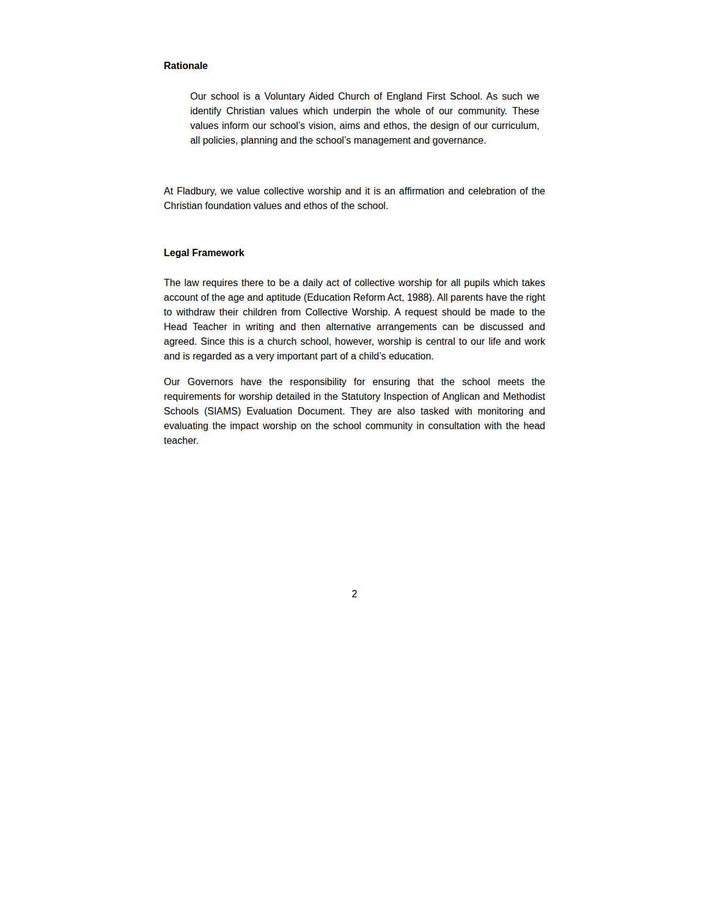Rationale
Our school is a Voluntary Aided Church of England First School. As such we identify Christian values which underpin the whole of our community. These values inform our school’s vision, aims and ethos, the design of our curriculum, all policies, planning and the school’s management and governance.
At Fladbury, we value collective worship and it is an affirmation and celebration of the Christian foundation values and ethos of the school.
Legal Framework
The law requires there to be a daily act of collective worship for all pupils which takes account of the age and aptitude (Education Reform Act, 1988). All parents have the right to withdraw their children from Collective Worship. A request should be made to the Head Teacher in writing and then alternative arrangements can be discussed and agreed. Since this is a church school, however, worship is central to our life and work and is regarded as a very important part of a child’s education.
Our Governors have the responsibility for ensuring that the school meets the requirements for worship detailed in the Statutory Inspection of Anglican and Methodist Schools (SIAMS) Evaluation Document. They are also tasked with monitoring and evaluating the impact worship on the school community in consultation with the head teacher.
2